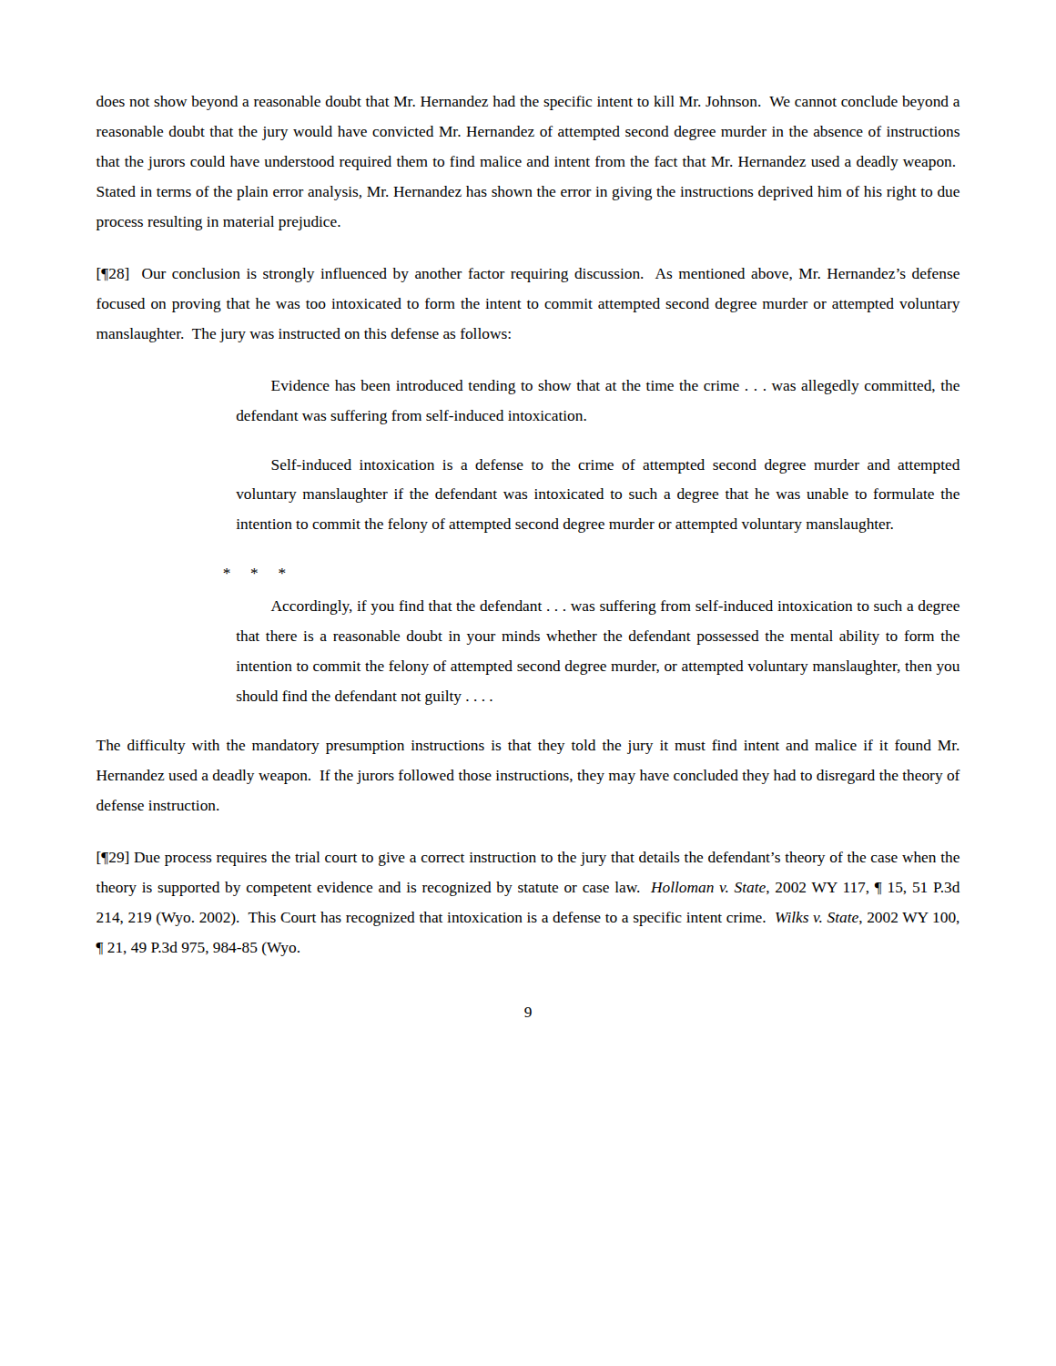does not show beyond a reasonable doubt that Mr. Hernandez had the specific intent to kill Mr. Johnson. We cannot conclude beyond a reasonable doubt that the jury would have convicted Mr. Hernandez of attempted second degree murder in the absence of instructions that the jurors could have understood required them to find malice and intent from the fact that Mr. Hernandez used a deadly weapon. Stated in terms of the plain error analysis, Mr. Hernandez has shown the error in giving the instructions deprived him of his right to due process resulting in material prejudice.
[¶28] Our conclusion is strongly influenced by another factor requiring discussion. As mentioned above, Mr. Hernandez’s defense focused on proving that he was too intoxicated to form the intent to commit attempted second degree murder or attempted voluntary manslaughter. The jury was instructed on this defense as follows:
Evidence has been introduced tending to show that at the time the crime . . . was allegedly committed, the defendant was suffering from self-induced intoxication.
Self-induced intoxication is a defense to the crime of attempted second degree murder and attempted voluntary manslaughter if the defendant was intoxicated to such a degree that he was unable to formulate the intention to commit the felony of attempted second degree murder or attempted voluntary manslaughter.
* * *
Accordingly, if you find that the defendant . . . was suffering from self-induced intoxication to such a degree that there is a reasonable doubt in your minds whether the defendant possessed the mental ability to form the intention to commit the felony of attempted second degree murder, or attempted voluntary manslaughter, then you should find the defendant not guilty . . . .
The difficulty with the mandatory presumption instructions is that they told the jury it must find intent and malice if it found Mr. Hernandez used a deadly weapon. If the jurors followed those instructions, they may have concluded they had to disregard the theory of defense instruction.
[¶29] Due process requires the trial court to give a correct instruction to the jury that details the defendant’s theory of the case when the theory is supported by competent evidence and is recognized by statute or case law. Holloman v. State, 2002 WY 117, ¶ 15, 51 P.3d 214, 219 (Wyo. 2002). This Court has recognized that intoxication is a defense to a specific intent crime. Wilks v. State, 2002 WY 100, ¶ 21, 49 P.3d 975, 984-85 (Wyo.
9